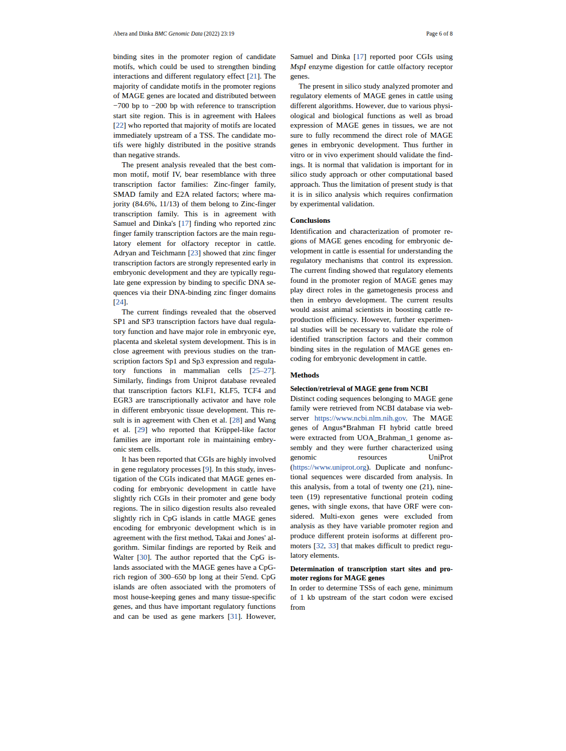Abera and Dinka BMC Genomic Data(2022) 23:19
Page 6 of 8
binding sites in the promoter region of candidate motifs, which could be used to strengthen binding interactions and different regulatory effect [21]. The majority of candidate motifs in the promoter regions of MAGE genes are located and distributed between −700 bp to −200 bp with reference to transcription start site region. This is in agreement with Halees [22] who reported that majority of motifs are located immediately upstream of a TSS. The candidate motifs were highly distributed in the positive strands than negative strands.
The present analysis revealed that the best common motif, motif IV, bear resemblance with three transcription factor families: Zinc-finger family, SMAD family and E2A related factors; where majority (84.6%, 11/13) of them belong to Zinc-finger transcription family. This is in agreement with Samuel and Dinka's [17] finding who reported zinc finger family transcription factors are the main regulatory element for olfactory receptor in cattle. Adryan and Teichmann [23] showed that zinc finger transcription factors are strongly represented early in embryonic development and they are typically regulate gene expression by binding to specific DNA sequences via their DNA-binding zinc finger domains [24].
The current findings revealed that the observed SP1 and SP3 transcription factors have dual regulatory function and have major role in embryonic eye, placenta and skeletal system development. This is in close agreement with previous studies on the transcription factors Sp1 and Sp3 expression and regulatory functions in mammalian cells [25–27]. Similarly, findings from Uniprot database revealed that transcription factors KLF1, KLF5, TCF4 and EGR3 are transcriptionally activator and have role in different embryonic tissue development. This result is in agreement with Chen et al. [28] and Wang et al. [29] who reported that Krüppel-like factor families are important role in maintaining embryonic stem cells.
It has been reported that CGIs are highly involved in gene regulatory processes [9]. In this study, investigation of the CGIs indicated that MAGE genes encoding for embryonic development in cattle have slightly rich CGIs in their promoter and gene body regions. The in silico digestion results also revealed slightly rich in CpG islands in cattle MAGE genes encoding for embryonic development which is in agreement with the first method, Takai and Jones' algorithm. Similar findings are reported by Reik and Walter [30]. The author reported that the CpG islands associated with the MAGE genes have a CpG-rich region of 300–650 bp long at their 5'end. CpG islands are often associated with the promoters of most house-keeping genes and many tissue-specific genes, and thus have important regulatory functions and can be used as gene markers [31]. However, Samuel and Dinka [17] reported poor CGIs using MspI enzyme digestion for cattle olfactory receptor genes.
The present in silico study analyzed promoter and regulatory elements of MAGE genes in cattle using different algorithms. However, due to various physiological and biological functions as well as broad expression of MAGE genes in tissues, we are not sure to fully recommend the direct role of MAGE genes in embryonic development. Thus further in vitro or in vivo experiment should validate the findings. It is normal that validation is important for in silico study approach or other computational based approach. Thus the limitation of present study is that it is in silico analysis which requires confirmation by experimental validation.
Conclusions
Identification and characterization of promoter regions of MAGE genes encoding for embryonic development in cattle is essential for understanding the regulatory mechanisms that control its expression. The current finding showed that regulatory elements found in the promoter region of MAGE genes may play direct roles in the gametogenesis process and then in embryo development. The current results would assist animal scientists in boosting cattle reproduction efficiency. However, further experimental studies will be necessary to validate the role of identified transcription factors and their common binding sites in the regulation of MAGE genes encoding for embryonic development in cattle.
Methods
Selection/retrieval of MAGE gene from NCBI
Distinct coding sequences belonging to MAGE gene family were retrieved from NCBI database via web-server https://www.ncbi.nlm.nih.gov. The MAGE genes of Angus*Brahman FI hybrid cattle breed were extracted from UOA_Brahman_1 genome assembly and they were further characterized using genomic resources UniProt (https://www.uniprot.org). Duplicate and nonfunctional sequences were discarded from analysis. In this analysis, from a total of twenty one (21), nineteen (19) representative functional protein coding genes, with single exons, that have ORF were considered. Multi-exon genes were excluded from analysis as they have variable promoter region and produce different protein isoforms at different promoters [32, 33] that makes difficult to predict regulatory elements.
Determination of transcription start sites and promoter regions for MAGE genes
In order to determine TSSs of each gene, minimum of 1 kb upstream of the start codon were excised from